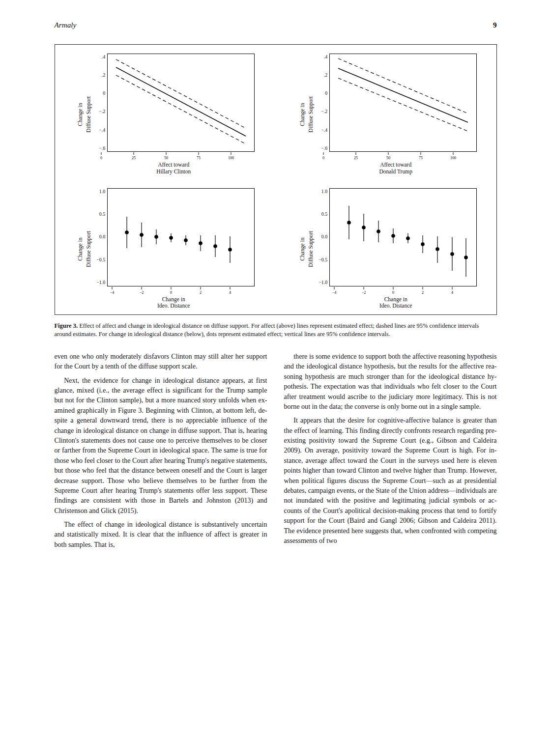Armaly 9
Change in
Diffuse Support
.4.20−.2−.4−.6
0 25 50 75 100
Affect toward
Hillary Clinton
Change in
Diffuse Support
.4.20−.2−.4−.6
0 25 50 75 100
Affect toward
Donald Trump
Change in
Diffuse Support
1.00.50.0−0.5−1.0
−4 −2 0 2 4
Change in
Ideo. Distance
Change in
Diffuse Support
1.00.50.0−0.5−1.0
−4 −2 0 2 4
Change in
Ideo. Distance
Figure 3. Effect of affect and change in ideological distance on diffuse support. For affect (above) lines represent estimated effect; dashed lines are 95% confidence intervals around estimates. For change in ideological distance (below), dots represent estimated effect; vertical lines are 95% confidence intervals.
even one who only moderately disfavors Clinton may still alter her support for the Court by a tenth of the diffuse support scale.
Next, the evidence for change in ideological distance appears, at first glance, mixed (i.e., the average effect is significant for the Trump sample but not for the Clinton sample), but a more nuanced story unfolds when examined graphically in Figure 3. Beginning with Clinton, at bottom left, despite a general downward trend, there is no appreciable influence of the change in ideological distance on change in diffuse support. That is, hearing Clinton's statements does not cause one to perceive themselves to be closer or farther from the Supreme Court in ideological space. The same is true for those who feel closer to the Court after hearing Trump's negative statements, but those who feel that the distance between oneself and the Court is larger decrease support. Those who believe themselves to be further from the Supreme Court after hearing Trump's statements offer less support. These findings are consistent with those in Bartels and Johnston (2013) and Christenson and Glick (2015).
The effect of change in ideological distance is substantively uncertain and statistically mixed. It is clear that the influence of affect is greater in both samples. That is,
there is some evidence to support both the affective reasoning hypothesis and the ideological distance hypothesis, but the results for the affective reasoning hypothesis are much stronger than for the ideological distance hypothesis. The expectation was that individuals who felt closer to the Court after treatment would ascribe to the judiciary more legitimacy. This is not borne out in the data; the converse is only borne out in a single sample.
It appears that the desire for cognitive-affective balance is greater than the effect of learning. This finding directly confronts research regarding preexisting positivity toward the Supreme Court (e.g., Gibson and Caldeira 2009). On average, positivity toward the Supreme Court is high. For instance, average affect toward the Court in the surveys used here is eleven points higher than toward Clinton and twelve higher than Trump. However, when political figures discuss the Supreme Court—such as at presidential debates, campaign events, or the State of the Union address—individuals are not inundated with the positive and legitimating judicial symbols or accounts of the Court's apolitical decision-making process that tend to fortify support for the Court (Baird and Gangl 2006; Gibson and Caldeira 2011). The evidence presented here suggests that, when confronted with competing assessments of two